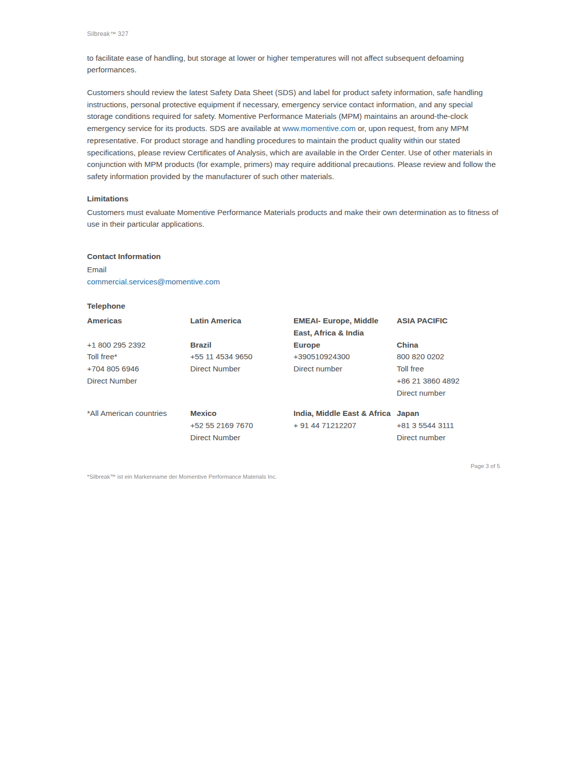Silbreak™ 327
to facilitate ease of handling, but storage at lower or higher temperatures will not affect subsequent defoaming performances.
Customers should review the latest Safety Data Sheet (SDS) and label for product safety information, safe handling instructions, personal protective equipment if necessary, emergency service contact information, and any special storage conditions required for safety. Momentive Performance Materials (MPM) maintains an around-the-clock emergency service for its products. SDS are available at www.momentive.com or, upon request, from any MPM representative. For product storage and handling procedures to maintain the product quality within our stated specifications, please review Certificates of Analysis, which are available in the Order Center. Use of other materials in conjunction with MPM products (for example, primers) may require additional precautions. Please review and follow the safety information provided by the manufacturer of such other materials.
Limitations
Customers must evaluate Momentive Performance Materials products and make their own determination as to fitness of use in their particular applications.
Contact Information
Email
commercial.services@momentive.com
Telephone
| Americas | Latin America | EMEAI- Europe, Middle East, Africa & India | ASIA PACIFIC |
| +1 800 295 2392 Toll free* +704 805 6946 Direct Number | Brazil +55 11 4534 9650 Direct Number | Europe +390510924300 Direct number | China 800 820 0202 Toll free +86 21 3860 4892 Direct number |
| *All American countries | Mexico +52 55 2169 7670 Direct Number | India, Middle East & Africa + 91 44 71212207 | Japan +81 3 5544 3111 Direct number |
Page 3 of 5
*Silbreak™ ist ein Markenname der Momentive Performance Materials Inc.